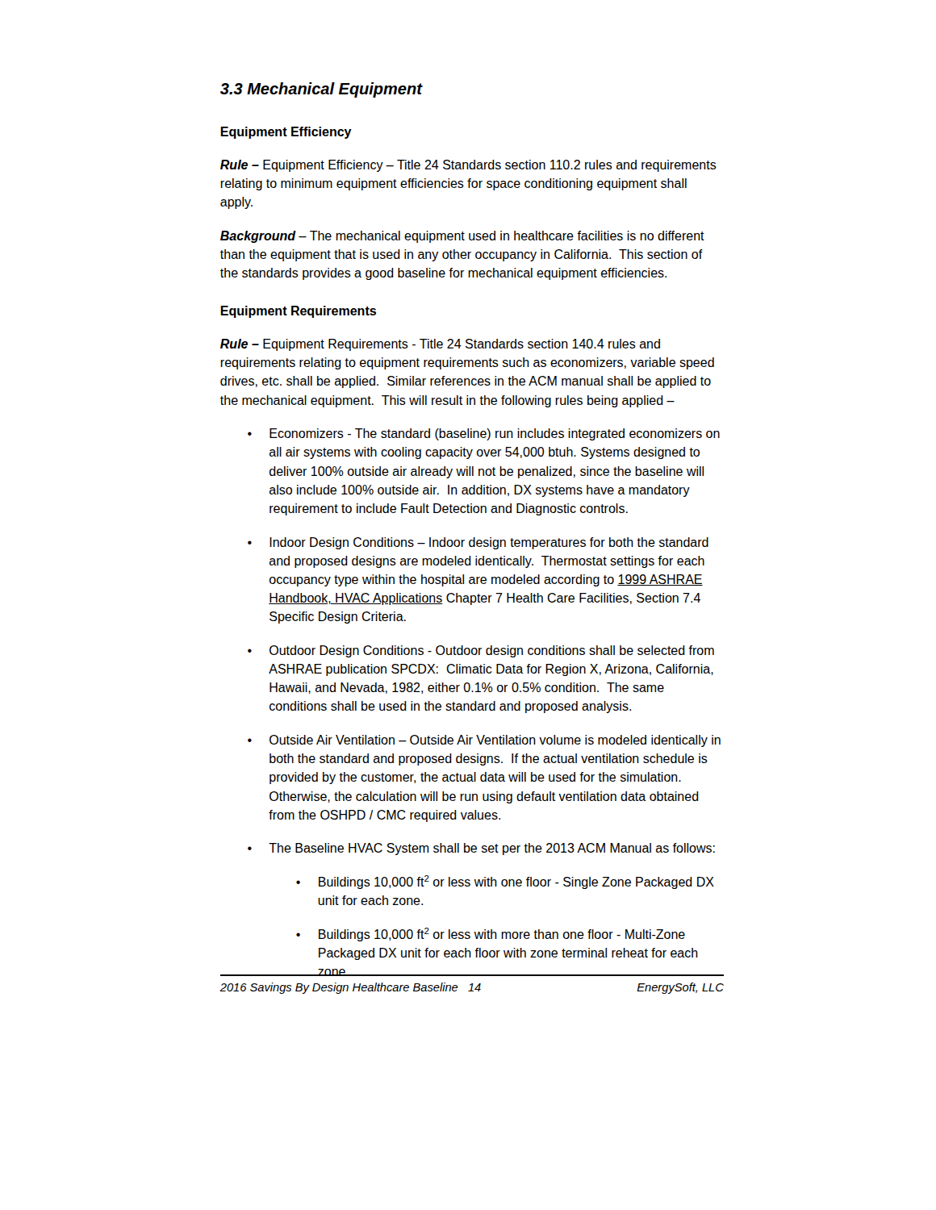3.3 Mechanical Equipment
Equipment Efficiency
Rule – Equipment Efficiency – Title 24 Standards section 110.2 rules and requirements relating to minimum equipment efficiencies for space conditioning equipment shall apply.
Background – The mechanical equipment used in healthcare facilities is no different than the equipment that is used in any other occupancy in California. This section of the standards provides a good baseline for mechanical equipment efficiencies.
Equipment Requirements
Rule – Equipment Requirements - Title 24 Standards section 140.4 rules and requirements relating to equipment requirements such as economizers, variable speed drives, etc. shall be applied. Similar references in the ACM manual shall be applied to the mechanical equipment. This will result in the following rules being applied –
Economizers - The standard (baseline) run includes integrated economizers on all air systems with cooling capacity over 54,000 btuh. Systems designed to deliver 100% outside air already will not be penalized, since the baseline will also include 100% outside air. In addition, DX systems have a mandatory requirement to include Fault Detection and Diagnostic controls.
Indoor Design Conditions – Indoor design temperatures for both the standard and proposed designs are modeled identically. Thermostat settings for each occupancy type within the hospital are modeled according to 1999 ASHRAE Handbook, HVAC Applications Chapter 7 Health Care Facilities, Section 7.4 Specific Design Criteria.
Outdoor Design Conditions - Outdoor design conditions shall be selected from ASHRAE publication SPCDX: Climatic Data for Region X, Arizona, California, Hawaii, and Nevada, 1982, either 0.1% or 0.5% condition. The same conditions shall be used in the standard and proposed analysis.
Outside Air Ventilation – Outside Air Ventilation volume is modeled identically in both the standard and proposed designs. If the actual ventilation schedule is provided by the customer, the actual data will be used for the simulation. Otherwise, the calculation will be run using default ventilation data obtained from the OSHPD / CMC required values.
The Baseline HVAC System shall be set per the 2013 ACM Manual as follows:
Buildings 10,000 ft2 or less with one floor - Single Zone Packaged DX unit for each zone.
Buildings 10,000 ft2 or less with more than one floor - Multi-Zone Packaged DX unit for each floor with zone terminal reheat for each zone.
2016 Savings By Design Healthcare Baseline 14 EnergySoft, LLC